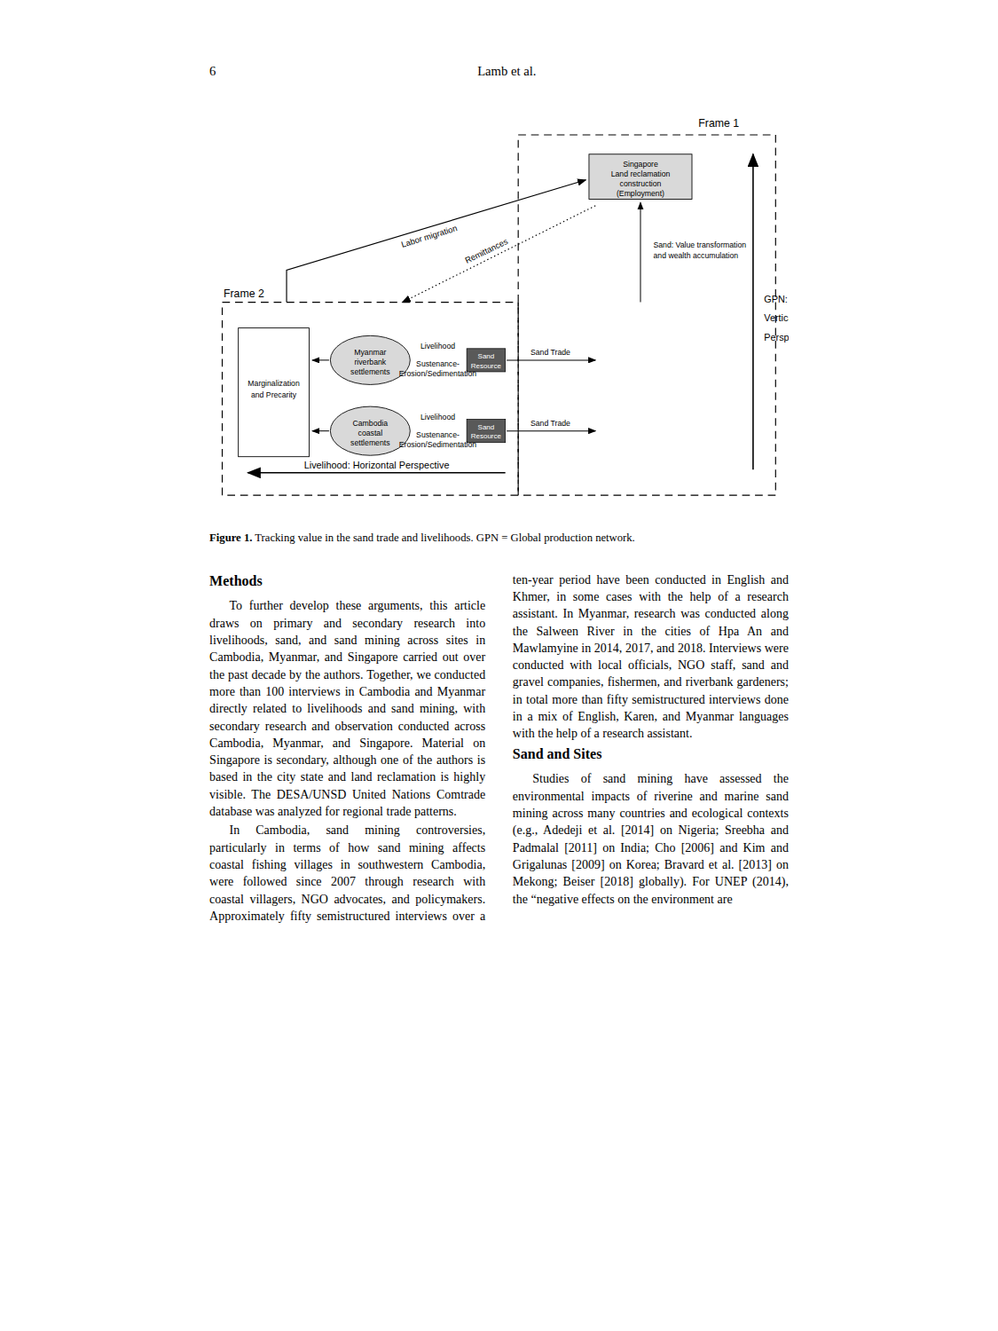6
Lamb et al.
Frame 1 Frame 2 Singapore Land reclamation construction (Employment) GPN: Vertical Perspective Sand: Value transformation and wealth accumulation Labor migration Remittances Marginalization and Precarity Myanmar riverbank settlements Cambodia coastal settlements Sand Resource Sand Resource Livelihood Sustenance- Erosion/Sedimentation Livelihood Sustenance- Erosion/Sedimentation Sand Trade Sand Trade Livelihood: Horizontal Perspective
Figure 1. Tracking value in the sand trade and livelihoods. GPN = Global production network.
Methods
To further develop these arguments, this article draws on primary and secondary research into livelihoods, sand, and sand mining across sites in Cambodia, Myanmar, and Singapore carried out over the past decade by the authors. Together, we conducted more than 100 interviews in Cambodia and Myanmar directly related to livelihoods and sand mining, with secondary research and observation conducted across Cambodia, Myanmar, and Singapore. Material on Singapore is secondary, although one of the authors is based in the city state and land reclamation is highly visible. The DESA/UNSD United Nations Comtrade database was analyzed for regional trade patterns.
In Cambodia, sand mining controversies, particularly in terms of how sand mining affects coastal fishing villages in southwestern Cambodia, were followed since 2007 through research with coastal villagers, NGO advocates, and policymakers. Approximately fifty semistructured interviews over a ten-year period have been conducted in English and Khmer, in some cases with the help of a research assistant. In Myanmar, research was conducted along the Salween River in the cities of Hpa An and Mawlamyine in 2014, 2017, and 2018. Interviews were conducted with local officials, NGO staff, sand and gravel companies, fishermen, and riverbank gardeners; in total more than fifty semistructured interviews done in a mix of English, Karen, and Myanmar languages with the help of a research assistant.
Sand and Sites
Studies of sand mining have assessed the environmental impacts of riverine and marine sand mining across many countries and ecological contexts (e.g., Adedeji et al. [2014] on Nigeria; Sreebha and Padmalal [2011] on India; Cho [2006] and Kim and Grigalunas [2009] on Korea; Bravard et al. [2013] on Mekong; Beiser [2018] globally). For UNEP (2014), the “negative effects on the environment are